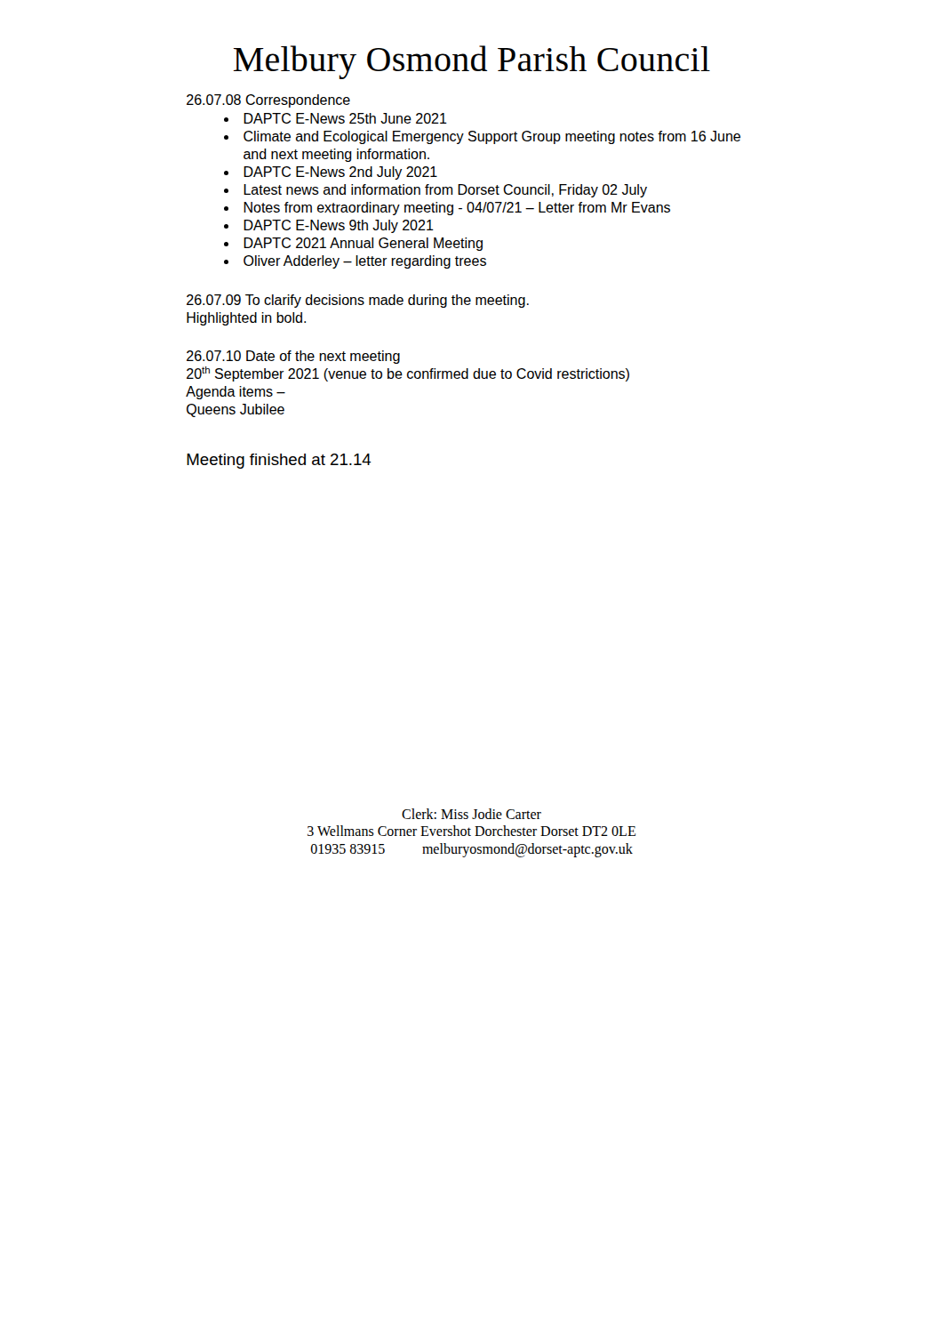Melbury Osmond Parish Council
26.07.08 Correspondence
DAPTC E-News 25th June 2021
Climate and Ecological Emergency Support Group meeting notes from 16 June and next meeting information.
DAPTC E-News 2nd July 2021
Latest news and information from Dorset Council, Friday 02 July
Notes from extraordinary meeting - 04/07/21 – Letter from Mr Evans
DAPTC E-News 9th July 2021
DAPTC 2021 Annual General Meeting
Oliver Adderley – letter regarding trees
26.07.09 To clarify decisions made during the meeting.
Highlighted in bold.
26.07.10 Date of the next meeting
20th September 2021 (venue to be confirmed due to Covid restrictions)
Agenda items –
Queens Jubilee
Meeting finished at 21.14
Clerk: Miss Jodie Carter
3 Wellmans Corner Evershot Dorchester Dorset DT2 0LE
01935 83915 melburyosmond@dorset-aptc.gov.uk